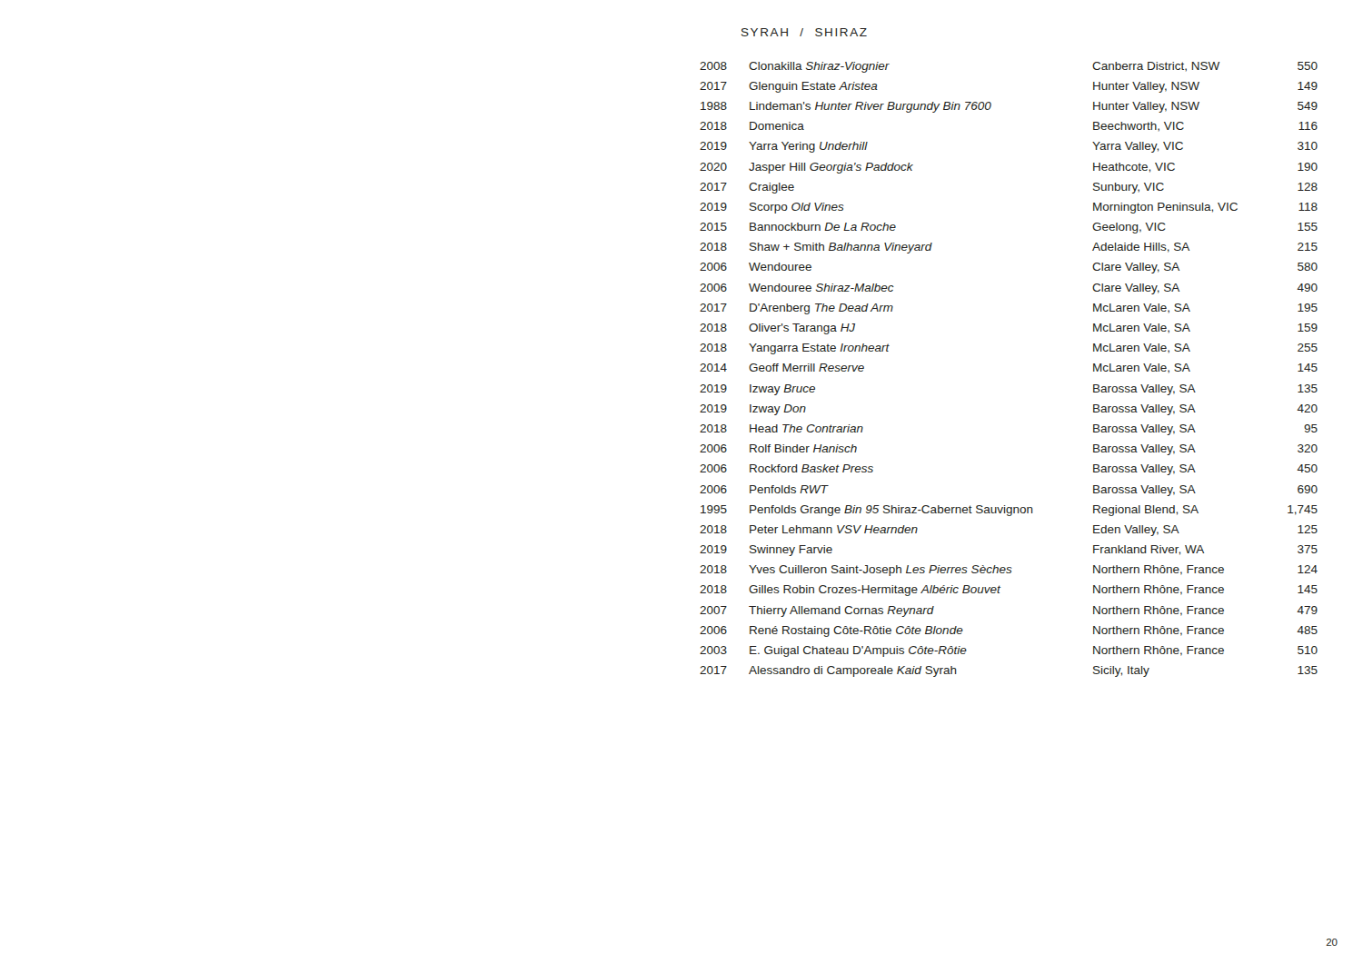Syrah / Shiraz
| 2008 | Clonakilla Shiraz-Viognier | Canberra District, NSW | 550 |
| 2017 | Glenguin Estate Aristea | Hunter Valley, NSW | 149 |
| 1988 | Lindeman's Hunter River Burgundy Bin 7600 | Hunter Valley, NSW | 549 |
| 2018 | Domenica | Beechworth, VIC | 116 |
| 2019 | Yarra Yering Underhill | Yarra Valley, VIC | 310 |
| 2020 | Jasper Hill Georgia's Paddock | Heathcote, VIC | 190 |
| 2017 | Craiglee | Sunbury, VIC | 128 |
| 2019 | Scorpo Old Vines | Mornington Peninsula, VIC | 118 |
| 2015 | Bannockburn De La Roche | Geelong, VIC | 155 |
| 2018 | Shaw + Smith Balhanna Vineyard | Adelaide Hills, SA | 215 |
| 2006 | Wendouree | Clare Valley, SA | 580 |
| 2006 | Wendouree Shiraz-Malbec | Clare Valley, SA | 490 |
| 2017 | D'Arenberg The Dead Arm | McLaren Vale, SA | 195 |
| 2018 | Oliver's Taranga HJ | McLaren Vale, SA | 159 |
| 2018 | Yangarra Estate Ironheart | McLaren Vale, SA | 255 |
| 2014 | Geoff Merrill Reserve | McLaren Vale, SA | 145 |
| 2019 | Izway Bruce | Barossa Valley, SA | 135 |
| 2019 | Izway Don | Barossa Valley, SA | 420 |
| 2018 | Head The Contrarian | Barossa Valley, SA | 95 |
| 2006 | Rolf Binder Hanisch | Barossa Valley, SA | 320 |
| 2006 | Rockford Basket Press | Barossa Valley, SA | 450 |
| 2006 | Penfolds RWT | Barossa Valley, SA | 690 |
| 1995 | Penfolds Grange Bin 95 Shiraz-Cabernet Sauvignon | Regional Blend, SA | 1,745 |
| 2018 | Peter Lehmann VSV Hearnden | Eden Valley, SA | 125 |
| 2019 | Swinney Farvie | Frankland River, WA | 375 |
| 2018 | Yves Cuilleron Saint-Joseph Les Pierres Sèches | Northern Rhône, France | 124 |
| 2018 | Gilles Robin Crozes-Hermitage Albéric Bouvet | Northern Rhône, France | 145 |
| 2007 | Thierry Allemand Cornas Reynard | Northern Rhône, France | 479 |
| 2006 | René Rostaing Côte-Rôtie Côte Blonde | Northern Rhône, France | 485 |
| 2003 | E. Guigal Chateau D'Ampuis Côte-Rôtie | Northern Rhône, France | 510 |
| 2017 | Alessandro di Camporeale Kaid Syrah | Sicily, Italy | 135 |
20